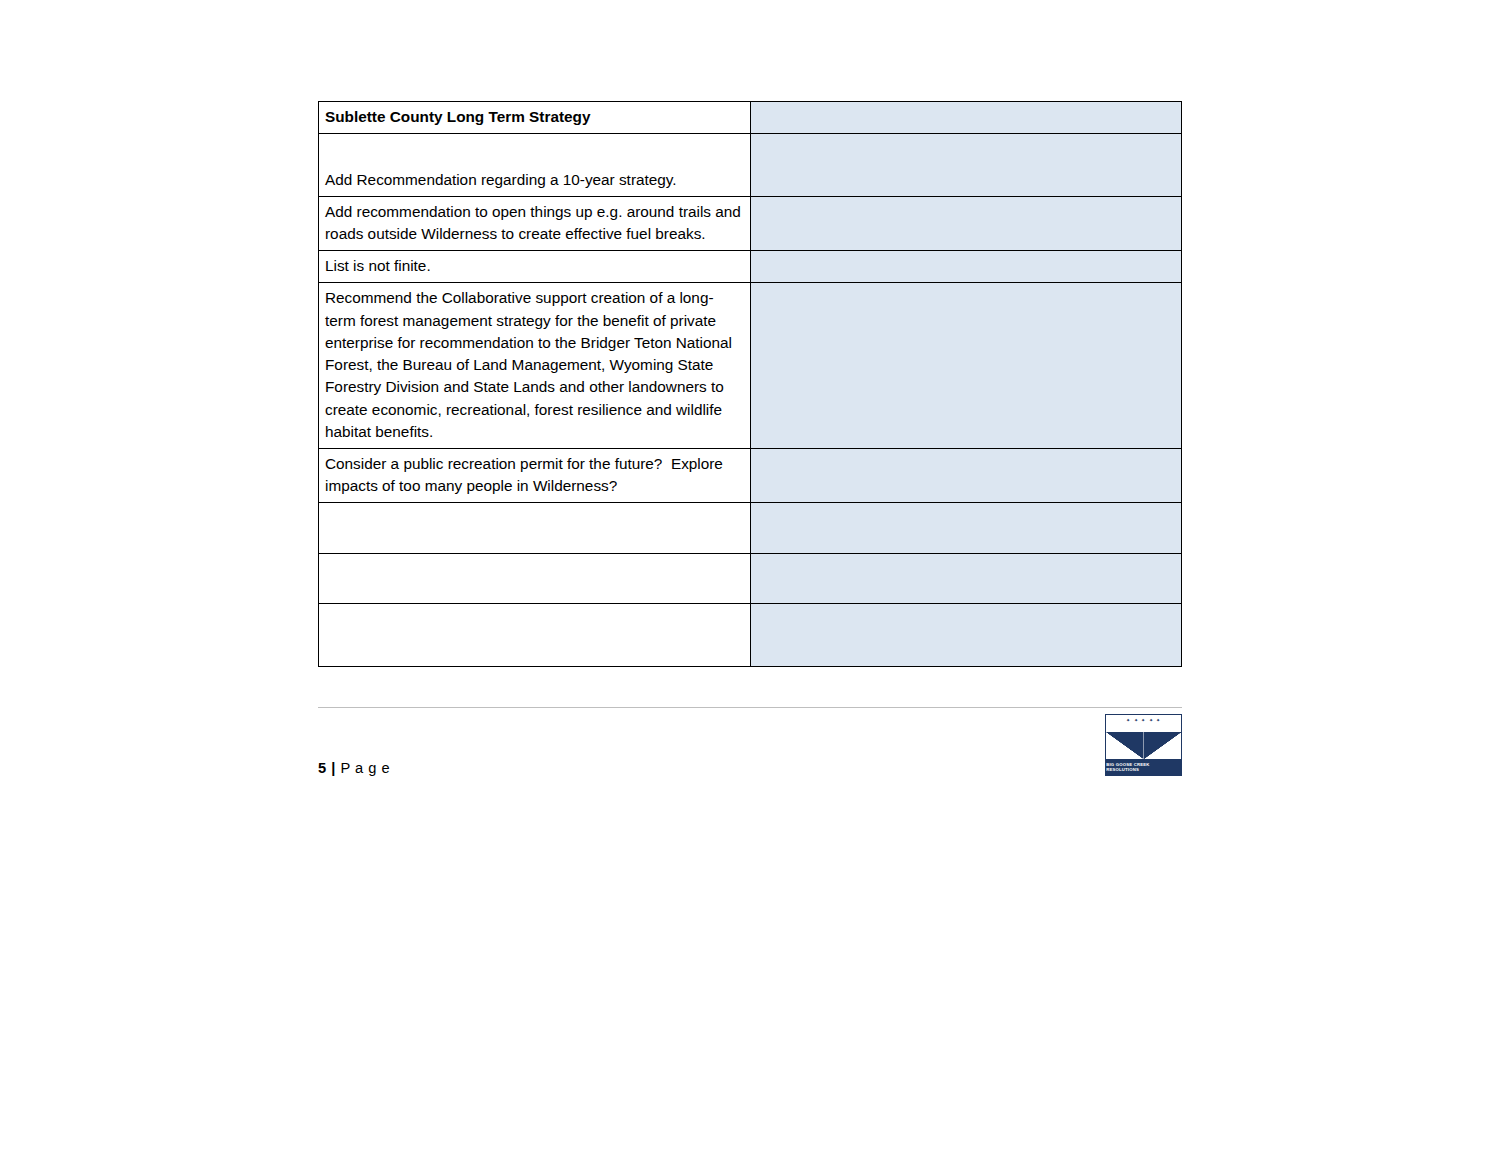| Sublette County Long Term Strategy | |
| Add Recommendation regarding a 10-year strategy. | |
| Add recommendation to open things up e.g. around trails and roads outside Wilderness to create effective fuel breaks. | |
| List is not finite. | |
| Recommend the Collaborative support creation of a long-term forest management strategy for the benefit of private enterprise for recommendation to the Bridger Teton National Forest, the Bureau of Land Management, Wyoming State Forestry Division and State Lands and other landowners to create economic, recreational, forest resilience and wildlife habitat benefits. | |
| Consider a public recreation permit for the future? Explore impacts of too many people in Wilderness? | |
5 | P a g e
✦ ✦ ✦ ✦ ✦
Big Goose Creek Resolutions